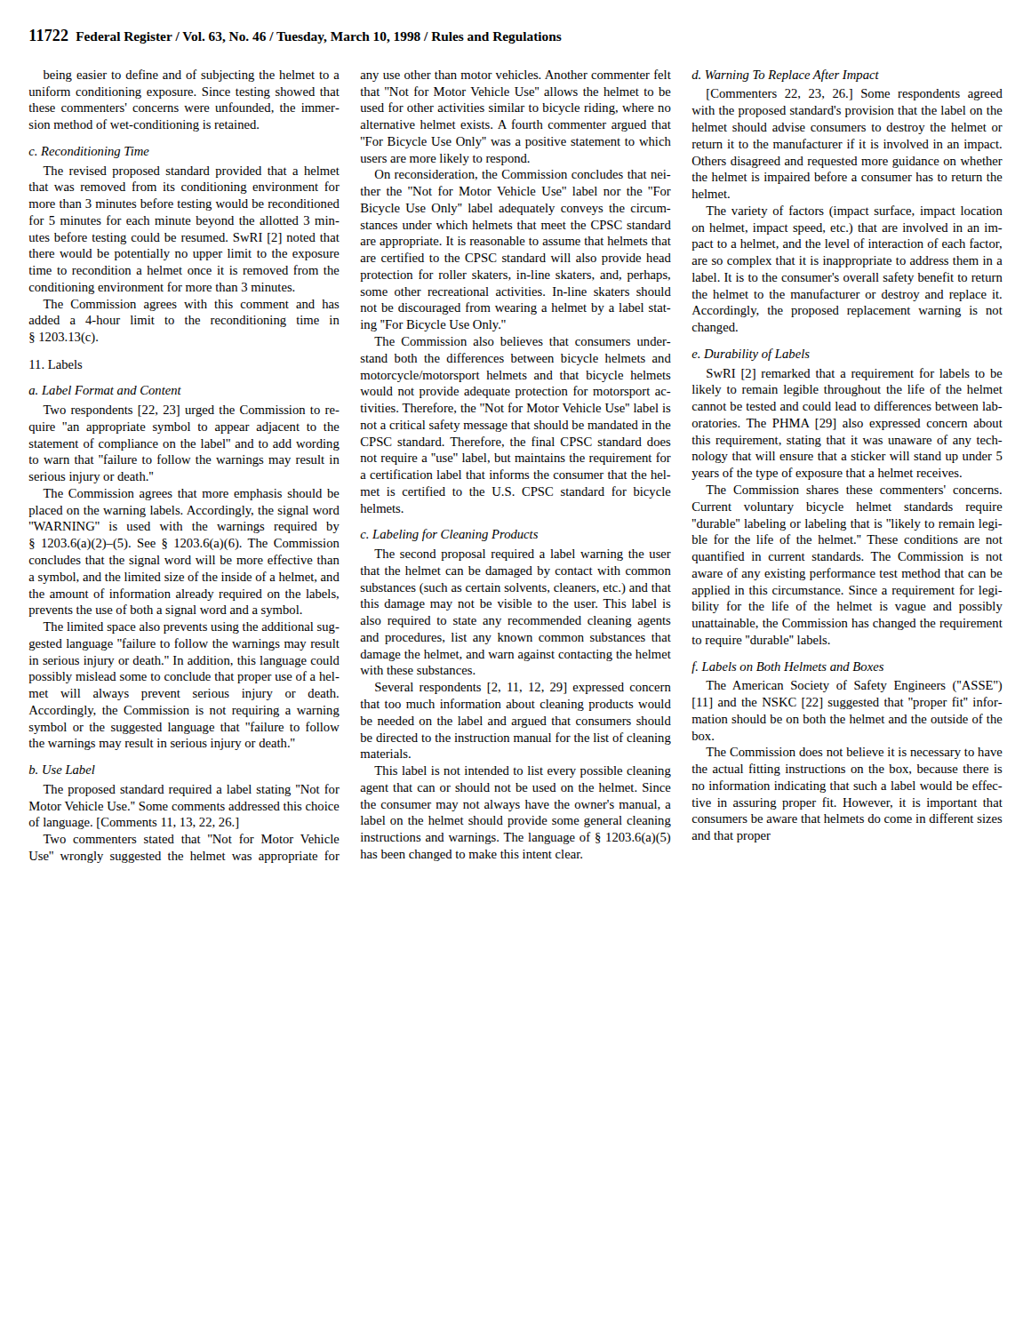11722 Federal Register / Vol. 63, No. 46 / Tuesday, March 10, 1998 / Rules and Regulations
being easier to define and of subjecting the helmet to a uniform conditioning exposure. Since testing showed that these commenters' concerns were unfounded, the immersion method of wet-conditioning is retained.
c. Reconditioning Time
The revised proposed standard provided that a helmet that was removed from its conditioning environment for more than 3 minutes before testing would be reconditioned for 5 minutes for each minute beyond the allotted 3 minutes before testing could be resumed. SwRI [2] noted that there would be potentially no upper limit to the exposure time to recondition a helmet once it is removed from the conditioning environment for more than 3 minutes.
The Commission agrees with this comment and has added a 4-hour limit to the reconditioning time in § 1203.13(c).
11. Labels
a. Label Format and Content
Two respondents [22, 23] urged the Commission to require ''an appropriate symbol to appear adjacent to the statement of compliance on the label'' and to add wording to warn that ''failure to follow the warnings may result in serious injury or death.''
The Commission agrees that more emphasis should be placed on the warning labels. Accordingly, the signal word ''WARNING'' is used with the warnings required by § 1203.6(a)(2)–(5). See § 1203.6(a)(6). The Commission concludes that the signal word will be more effective than a symbol, and the limited size of the inside of a helmet, and the amount of information already required on the labels, prevents the use of both a signal word and a symbol.
The limited space also prevents using the additional suggested language ''failure to follow the warnings may result in serious injury or death.'' In addition, this language could possibly mislead some to conclude that proper use of a helmet will always prevent serious injury or death. Accordingly, the Commission is not requiring a warning symbol or the suggested language that ''failure to follow the warnings may result in serious injury or death.''
b. Use Label
The proposed standard required a label stating ''Not for Motor Vehicle Use.'' Some comments addressed this choice of language. [Comments 11, 13, 22, 26.]
Two commenters stated that ''Not for Motor Vehicle Use'' wrongly suggested the helmet was appropriate for any use other than motor vehicles. Another commenter felt that ''Not for Motor Vehicle Use'' allows the helmet to be used for other activities similar to bicycle riding, where no alternative helmet exists. A fourth commenter argued that ''For Bicycle Use Only'' was a positive statement to which users are more likely to respond.
On reconsideration, the Commission concludes that neither the ''Not for Motor Vehicle Use'' label nor the ''For Bicycle Use Only'' label adequately conveys the circumstances under which helmets that meet the CPSC standard are appropriate. It is reasonable to assume that helmets that are certified to the CPSC standard will also provide head protection for roller skaters, in-line skaters, and, perhaps, some other recreational activities. In-line skaters should not be discouraged from wearing a helmet by a label stating ''For Bicycle Use Only.''
The Commission also believes that consumers understand both the differences between bicycle helmets and motorcycle/motorsport helmets and that bicycle helmets would not provide adequate protection for motorsport activities. Therefore, the ''Not for Motor Vehicle Use'' label is not a critical safety message that should be mandated in the CPSC standard. Therefore, the final CPSC standard does not require a ''use'' label, but maintains the requirement for a certification label that informs the consumer that the helmet is certified to the U.S. CPSC standard for bicycle helmets.
c. Labeling for Cleaning Products
The second proposal required a label warning the user that the helmet can be damaged by contact with common substances (such as certain solvents, cleaners, etc.) and that this damage may not be visible to the user. This label is also required to state any recommended cleaning agents and procedures, list any known common substances that damage the helmet, and warn against contacting the helmet with these substances.
Several respondents [2, 11, 12, 29] expressed concern that too much information about cleaning products would be needed on the label and argued that consumers should be directed to the instruction manual for the list of cleaning materials.
This label is not intended to list every possible cleaning agent that can or should not be used on the helmet. Since the consumer may not always have the owner's manual, a label on the helmet should provide some general cleaning instructions and warnings. The language of § 1203.6(a)(5) has been changed to make this intent clear.
d. Warning To Replace After Impact
[Commenters 22, 23, 26.] Some respondents agreed with the proposed standard's provision that the label on the helmet should advise consumers to destroy the helmet or return it to the manufacturer if it is involved in an impact. Others disagreed and requested more guidance on whether the helmet is impaired before a consumer has to return the helmet.
The variety of factors (impact surface, impact location on helmet, impact speed, etc.) that are involved in an impact to a helmet, and the level of interaction of each factor, are so complex that it is inappropriate to address them in a label. It is to the consumer's overall safety benefit to return the helmet to the manufacturer or destroy and replace it. Accordingly, the proposed replacement warning is not changed.
e. Durability of Labels
SwRI [2] remarked that a requirement for labels to be likely to remain legible throughout the life of the helmet cannot be tested and could lead to differences between laboratories. The PHMA [29] also expressed concern about this requirement, stating that it was unaware of any technology that will ensure that a sticker will stand up under 5 years of the type of exposure that a helmet receives.
The Commission shares these commenters' concerns. Current voluntary bicycle helmet standards require ''durable'' labeling or labeling that is ''likely to remain legible for the life of the helmet.'' These conditions are not quantified in current standards. The Commission is not aware of any existing performance test method that can be applied in this circumstance. Since a requirement for legibility for the life of the helmet is vague and possibly unattainable, the Commission has changed the requirement to require ''durable'' labels.
f. Labels on Both Helmets and Boxes
The American Society of Safety Engineers (''ASSE'') [11] and the NSKC [22] suggested that ''proper fit'' information should be on both the helmet and the outside of the box.
The Commission does not believe it is necessary to have the actual fitting instructions on the box, because there is no information indicating that such a label would be effective in assuring proper fit. However, it is important that consumers be aware that helmets do come in different sizes and that proper